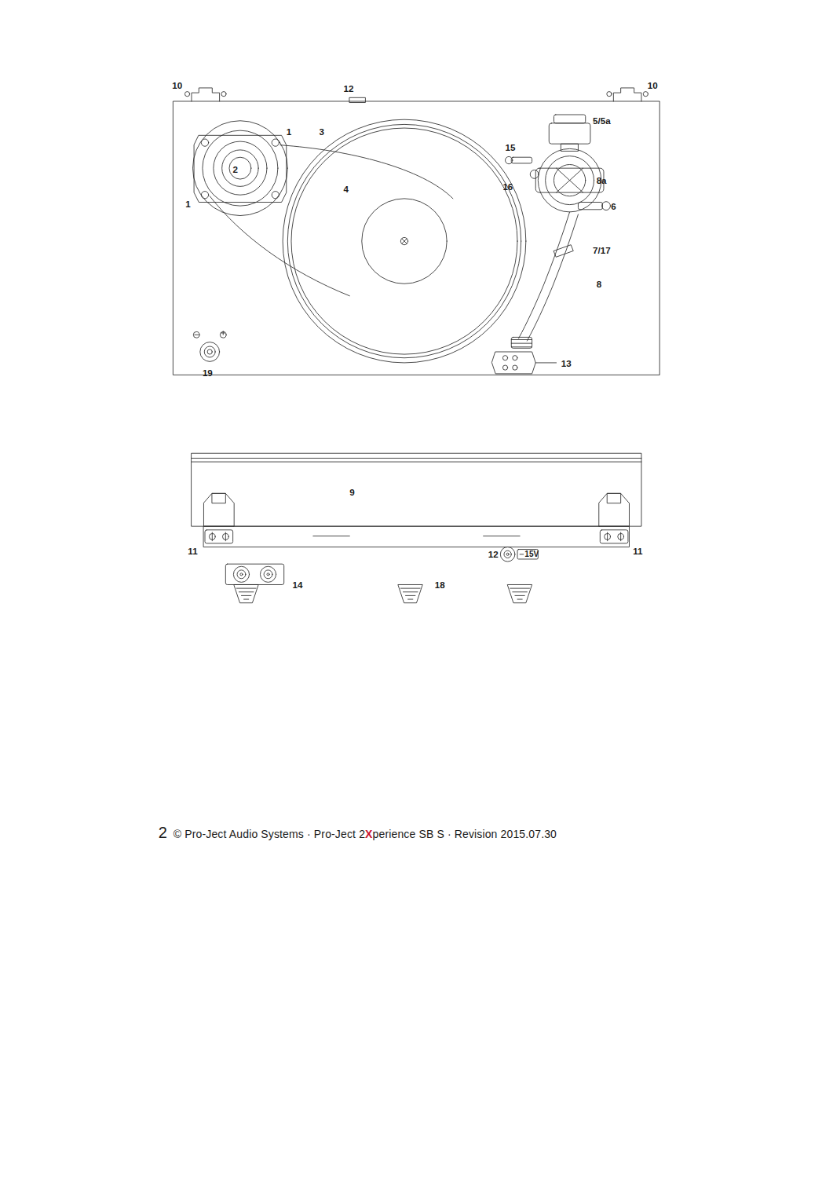Top view: plinth, motor pulley, drive belt, platter, tonearm assembly 10 10 12 2 1 1 3 4 5/5a 8a 15 16 6 7/17 8 13 19
Side view: dust cover, hinges, power socket, phono output, feet 9 11 11 12 15V 14 18
2 © Pro-Ject Audio Systems · Pro-Ject 2Xperience SB S · Revision 2015.07.30